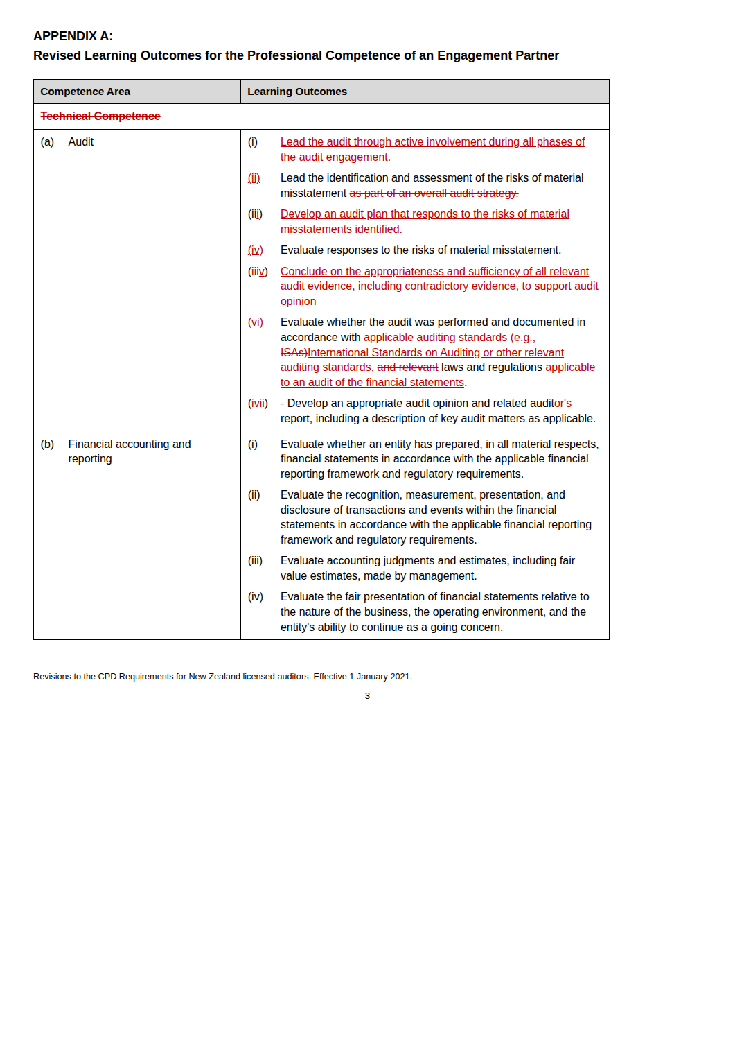APPENDIX A:
Revised Learning Outcomes for the Professional Competence of an Engagement Partner
| Competence Area | Learning Outcomes |
| --- | --- |
| Technical Competence |
| (a) Audit | (i) Lead the audit through active involvement during all phases of the audit engagement. (ii) Lead the identification and assessment of the risks of material misstatement as part of an overall audit strategy. (ii i ) Develop an audit plan that responds to the risks of material misstatements identified. (iv) Evaluate responses to the risks of material misstatement. ( iii v ) Conclude on the appropriateness and sufficiency of all relevant audit evidence, including contradictory evidence, to support audit opinion (vi) Evaluate whether the audit was performed and documented in accordance with applicable auditing standards (e.g., ISAs) International Standards on Auditing or other relevant auditing standards, and relevant laws and regulations applicable to an audit of the financial statements . ( iv ii ) - Develop an appropriate audit opinion and related audit or's report, including a description of key audit matters as applicable. |
| (b) Financial accounting and reporting | (i) Evaluate whether an entity has prepared, in all material respects, financial statements in accordance with the applicable financial reporting framework and regulatory requirements. (ii) Evaluate the recognition, measurement, presentation, and disclosure of transactions and events within the financial statements in accordance with the applicable financial reporting framework and regulatory requirements. (iii) Evaluate accounting judgments and estimates, including fair value estimates, made by management. (iv) Evaluate the fair presentation of financial statements relative to the nature of the business, the operating environment, and the entity's ability to continue as a going concern. |
Revisions to the CPD Requirements for New Zealand licensed auditors. Effective 1 January 2021.
3